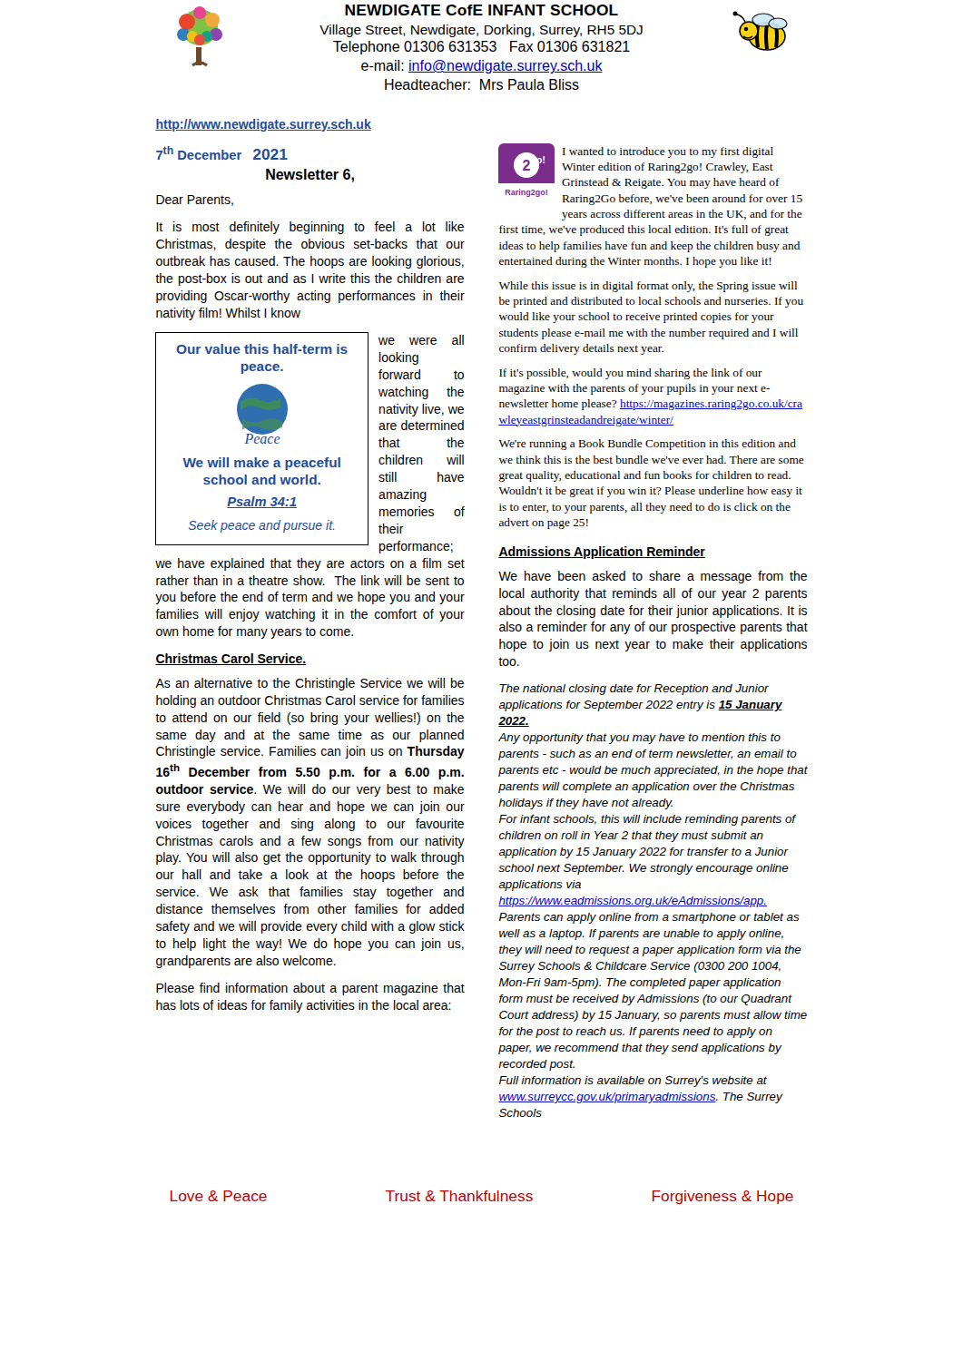NEWDIGATE CofE INFANT SCHOOL
Village Street, Newdigate, Dorking, Surrey, RH5 5DJ
Telephone 01306 631353 Fax 01306 631821
e-mail: info@newdigate.surrey.sch.uk
Headteacher: Mrs Paula Bliss
http://www.newdigate.surrey.sch.uk
7th December 2021
Newsletter 6,
Dear Parents,
It is most definitely beginning to feel a lot like Christmas, despite the obvious set-backs that our outbreak has caused. The hoops are looking glorious, the post-box is out and as I write this the children are providing Oscar-worthy acting performances in their nativity film! Whilst I know
Our value this half-term is peace.
Peace
We will make a peaceful school and world.
Psalm 34:1
Seek peace and pursue it.
we were all looking forward to watching the nativity live, we are determined that the children will still have amazing memories of their performance; we have explained that they are actors on a film set rather than in a theatre show. The link will be sent to you before the end of term and we hope you and your families will enjoy watching it in the comfort of your own home for many years to come.
Christmas Carol Service.
As an alternative to the Christingle Service we will be holding an outdoor Christmas Carol service for families to attend on our field (so bring your wellies!) on the same day and at the same time as our planned Christingle service. Families can join us on Thursday 16th December from 5.50 p.m. for a 6.00 p.m. outdoor service. We will do our very best to make sure everybody can hear and hope we can join our voices together and sing along to our favourite Christmas carols and a few songs from our nativity play. You will also get the opportunity to walk through our hall and take a look at the hoops before the service. We ask that families stay together and distance themselves from other families for added safety and we will provide every child with a glow stick to help light the way! We do hope you can join us, grandparents are also welcome.
Please find information about a parent magazine that has lots of ideas for family activities in the local area:
2 go! Raring2go!
I wanted to introduce you to my first digital Winter edition of Raring2go! Crawley, East Grinstead & Reigate. You may have heard of Raring2Go before, we've been around for over 15 years across different areas in the UK, and for the first time, we've produced this local edition. It's full of great ideas to help families have fun and keep the children busy and entertained during the Winter months. I hope you like it!
While this issue is in digital format only, the Spring issue will be printed and distributed to local schools and nurseries. If you would like your school to receive printed copies for your students please e-mail me with the number required and I will confirm delivery details next year.
If it's possible, would you mind sharing the link of our magazine with the parents of your pupils in your next e-newsletter home please? https://magazines.raring2go.co.uk/crawleyeastgrinsteadandreigate/winter/
We're running a Book Bundle Competition in this edition and we think this is the best bundle we've ever had. There are some great quality, educational and fun books for children to read. Wouldn't it be great if you win it? Please underline how easy it is to enter, to your parents, all they need to do is click on the advert on page 25!
Admissions Application Reminder
We have been asked to share a message from the local authority that reminds all of our year 2 parents about the closing date for their junior applications. It is also a reminder for any of our prospective parents that hope to join us next year to make their applications too.
The national closing date for Reception and Junior applications for September 2022 entry is 15 January 2022.
Any opportunity that you may have to mention this to parents - such as an end of term newsletter, an email to parents etc - would be much appreciated, in the hope that parents will complete an application over the Christmas holidays if they have not already.
For infant schools, this will include reminding parents of children on roll in Year 2 that they must submit an application by 15 January 2022 for transfer to a Junior school next September. We strongly encourage online applications via https://www.eadmissions.org.uk/eAdmissions/app. Parents can apply online from a smartphone or tablet as well as a laptop. If parents are unable to apply online, they will need to request a paper application form via the Surrey Schools & Childcare Service (0300 200 1004, Mon-Fri 9am-5pm). The completed paper application form must be received by Admissions (to our Quadrant Court address) by 15 January, so parents must allow time for the post to reach us. If parents need to apply on paper, we recommend that they send applications by recorded post.
Full information is available on Surrey's website at www.surreycc.gov.uk/primaryadmissions. The Surrey Schools
Love & Peace Trust & Thankfulness Forgiveness & Hope